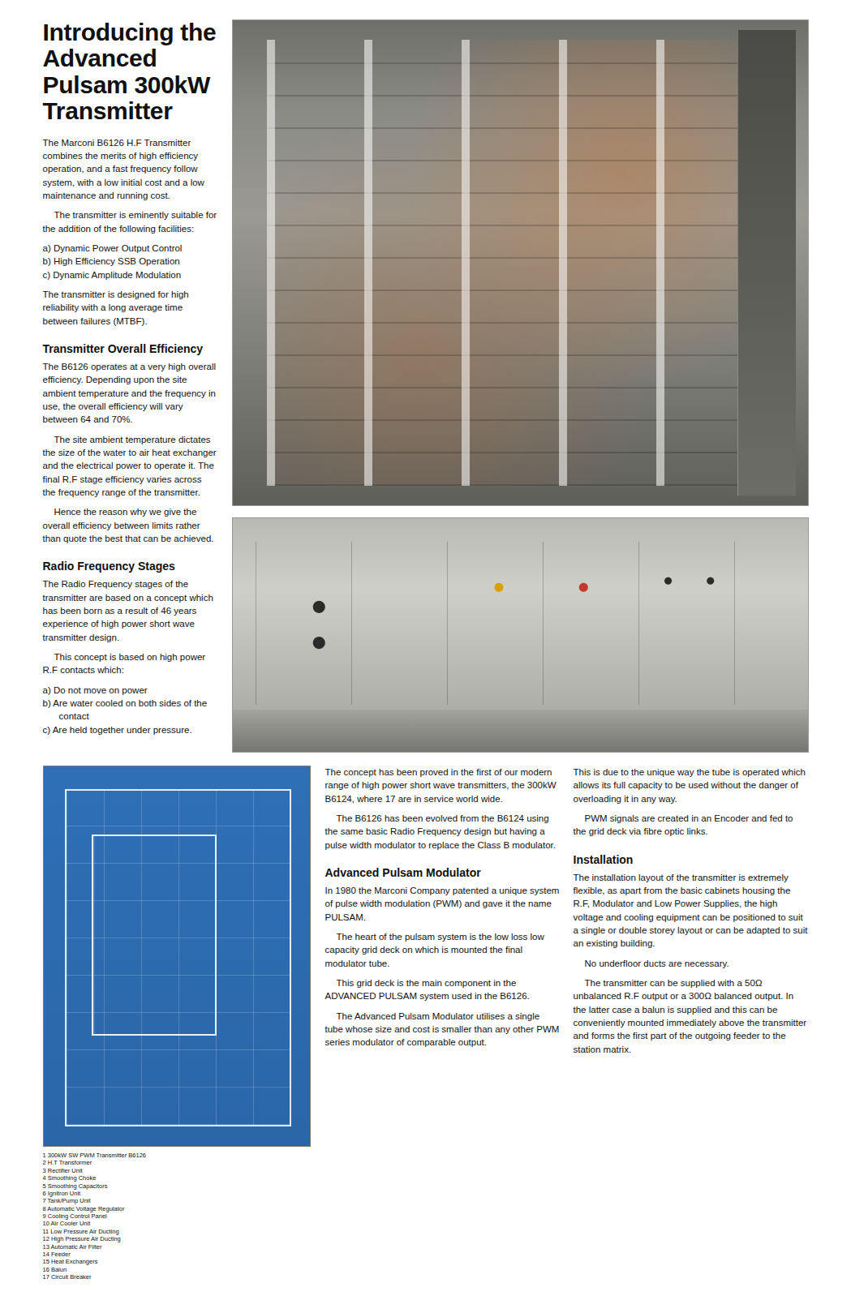Introducing the Advanced Pulsam 300kW Transmitter
The Marconi B6126 H.F Transmitter combines the merits of high efficiency operation, and a fast frequency follow system, with a low initial cost and a low maintenance and running cost.
The transmitter is eminently suitable for the addition of the following facilities:
a) Dynamic Power Output Control
b) High Efficiency SSB Operation
c) Dynamic Amplitude Modulation
The transmitter is designed for high reliability with a long average time between failures (MTBF).
Transmitter Overall Efficiency
The B6126 operates at a very high overall efficiency. Depending upon the site ambient temperature and the frequency in use, the overall efficiency will vary between 64 and 70%.
The site ambient temperature dictates the size of the water to air heat exchanger and the electrical power to operate it. The final R.F stage efficiency varies across the frequency range of the transmitter.
Hence the reason why we give the overall efficiency between limits rather than quote the best that can be achieved.
Radio Frequency Stages
The Radio Frequency stages of the transmitter are based on a concept which has been born as a result of 46 years experience of high power short wave transmitter design.
This concept is based on high power R.F contacts which:
a) Do not move on power
b) Are water cooled on both sides of the contact
c) Are held together under pressure.
1 300kW SW PWM Transmitter B6126
2 H.T Transformer
3 Rectifier Unit
4 Smoothing Choke
5 Smoothing Capacitors
6 Ignitron Unit
7 Tank/Pump Unit
8 Automatic Voltage Regulator
9 Cooling Control Panel
10 Air Cooler Unit
11 Low Pressure Air Ducting
12 High Pressure Air Ducting
13 Automatic Air Filter
14 Feeder
15 Heat Exchangers
16 Balun
17 Circuit Breaker
The concept has been proved in the first of our modern range of high power short wave transmitters, the 300kW B6124, where 17 are in service world wide.
The B6126 has been evolved from the B6124 using the same basic Radio Frequency design but having a pulse width modulator to replace the Class B modulator.
Advanced Pulsam Modulator
In 1980 the Marconi Company patented a unique system of pulse width modulation (PWM) and gave it the name PULSAM.
The heart of the pulsam system is the low loss low capacity grid deck on which is mounted the final modulator tube.
This grid deck is the main component in the ADVANCED PULSAM system used in the B6126.
The Advanced Pulsam Modulator utilises a single tube whose size and cost is smaller than any other PWM series modulator of comparable output.
This is due to the unique way the tube is operated which allows its full capacity to be used without the danger of overloading it in any way.
PWM signals are created in an Encoder and fed to the grid deck via fibre optic links.
Installation
The installation layout of the transmitter is extremely flexible, as apart from the basic cabinets housing the R.F, Modulator and Low Power Supplies, the high voltage and cooling equipment can be positioned to suit a single or double storey layout or can be adapted to suit an existing building.
No underfloor ducts are necessary.
The transmitter can be supplied with a 50Ω unbalanced R.F output or a 300Ω balanced output. In the latter case a balun is supplied and this can be conveniently mounted immediately above the transmitter and forms the first part of the outgoing feeder to the station matrix.